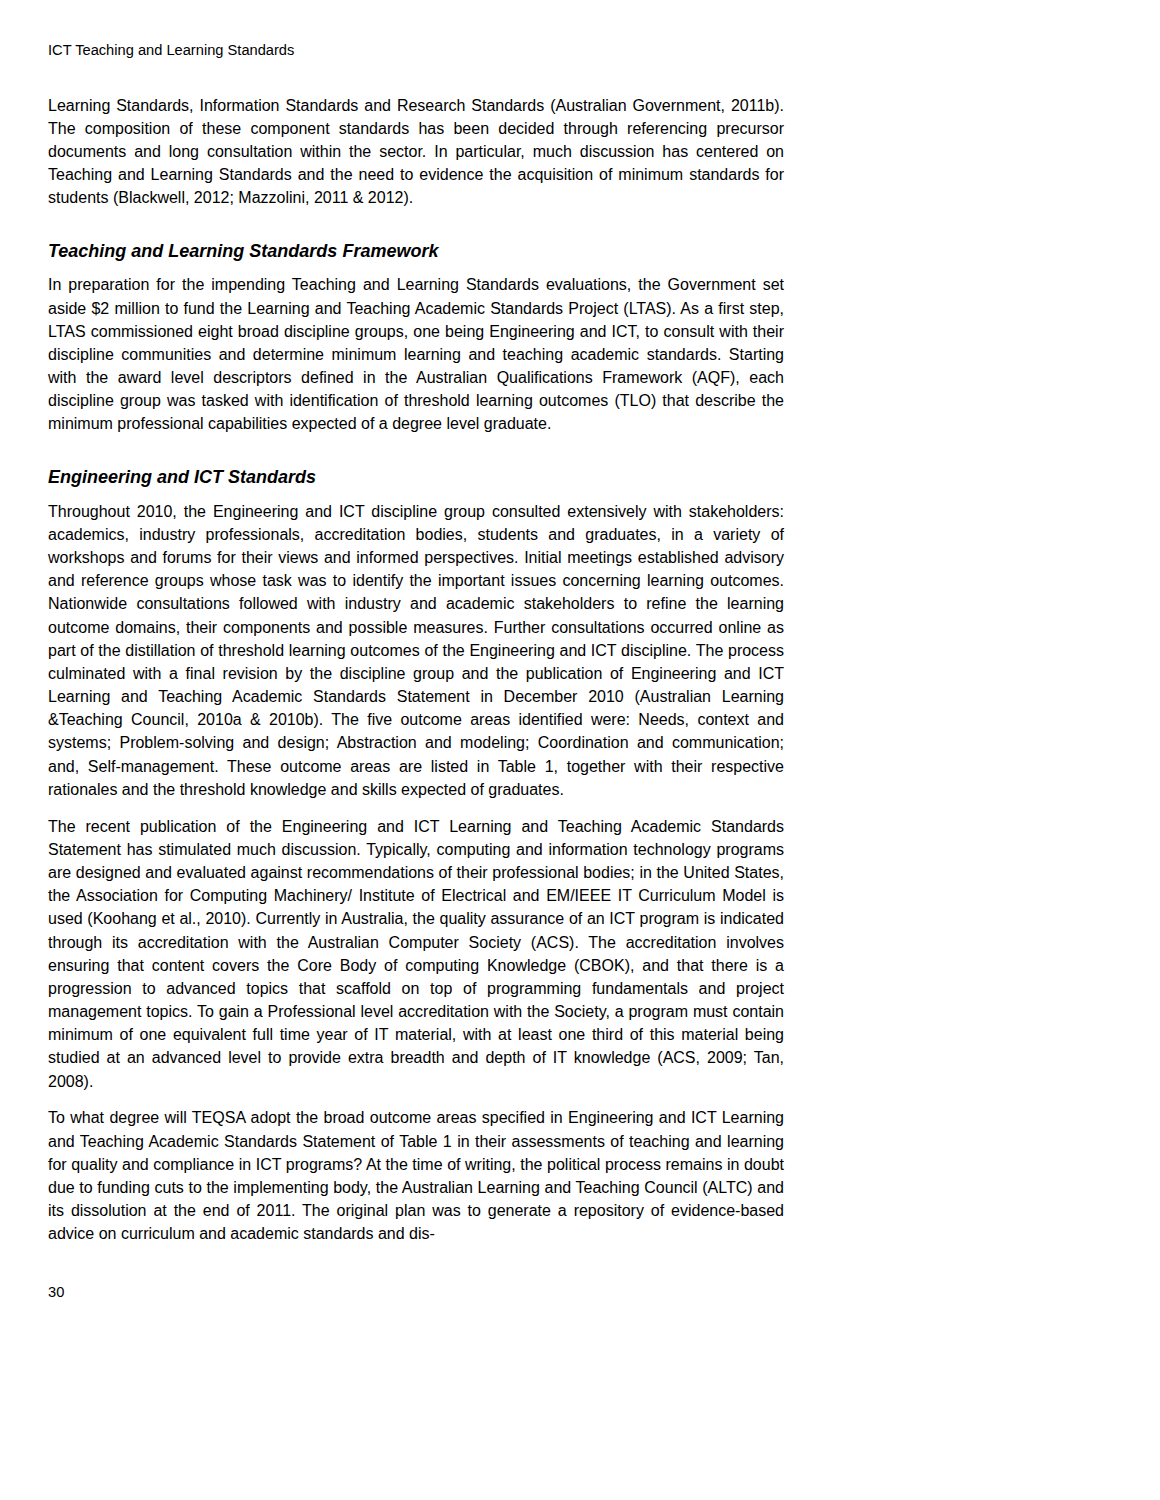ICT Teaching and Learning Standards
Learning Standards, Information Standards and Research Standards (Australian Government, 2011b). The composition of these component standards has been decided through referencing precursor documents and long consultation within the sector. In particular, much discussion has centered on Teaching and Learning Standards and the need to evidence the acquisition of minimum standards for students (Blackwell, 2012; Mazzolini, 2011 & 2012).
Teaching and Learning Standards Framework
In preparation for the impending Teaching and Learning Standards evaluations, the Government set aside $2 million to fund the Learning and Teaching Academic Standards Project (LTAS). As a first step, LTAS commissioned eight broad discipline groups, one being Engineering and ICT, to consult with their discipline communities and determine minimum learning and teaching academic standards. Starting with the award level descriptors defined in the Australian Qualifications Framework (AQF), each discipline group was tasked with identification of threshold learning outcomes (TLO) that describe the minimum professional capabilities expected of a degree level graduate.
Engineering and ICT Standards
Throughout 2010, the Engineering and ICT discipline group consulted extensively with stakeholders: academics, industry professionals, accreditation bodies, students and graduates, in a variety of workshops and forums for their views and informed perspectives. Initial meetings established advisory and reference groups whose task was to identify the important issues concerning learning outcomes. Nationwide consultations followed with industry and academic stakeholders to refine the learning outcome domains, their components and possible measures. Further consultations occurred online as part of the distillation of threshold learning outcomes of the Engineering and ICT discipline. The process culminated with a final revision by the discipline group and the publication of Engineering and ICT Learning and Teaching Academic Standards Statement in December 2010 (Australian Learning &Teaching Council, 2010a & 2010b). The five outcome areas identified were: Needs, context and systems; Problem-solving and design; Abstraction and modeling; Coordination and communication; and, Self-management. These outcome areas are listed in Table 1, together with their respective rationales and the threshold knowledge and skills expected of graduates.
The recent publication of the Engineering and ICT Learning and Teaching Academic Standards Statement has stimulated much discussion. Typically, computing and information technology programs are designed and evaluated against recommendations of their professional bodies; in the United States, the Association for Computing Machinery/ Institute of Electrical and EM/IEEE IT Curriculum Model is used (Koohang et al., 2010). Currently in Australia, the quality assurance of an ICT program is indicated through its accreditation with the Australian Computer Society (ACS). The accreditation involves ensuring that content covers the Core Body of computing Knowledge (CBOK), and that there is a progression to advanced topics that scaffold on top of programming fundamentals and project management topics. To gain a Professional level accreditation with the Society, a program must contain minimum of one equivalent full time year of IT material, with at least one third of this material being studied at an advanced level to provide extra breadth and depth of IT knowledge (ACS, 2009; Tan, 2008).
To what degree will TEQSA adopt the broad outcome areas specified in Engineering and ICT Learning and Teaching Academic Standards Statement of Table 1 in their assessments of teaching and learning for quality and compliance in ICT programs? At the time of writing, the political process remains in doubt due to funding cuts to the implementing body, the Australian Learning and Teaching Council (ALTC) and its dissolution at the end of 2011. The original plan was to generate a repository of evidence-based advice on curriculum and academic standards and dis-
30